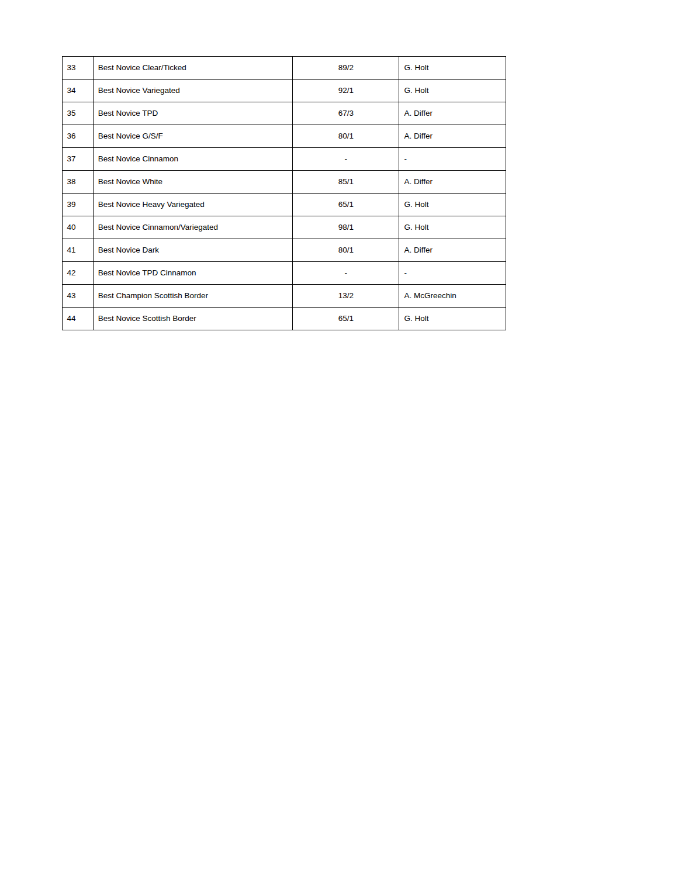| 33 | Best Novice Clear/Ticked | 89/2 | G. Holt |
| 34 | Best Novice Variegated | 92/1 | G. Holt |
| 35 | Best Novice TPD | 67/3 | A. Differ |
| 36 | Best Novice G/S/F | 80/1 | A. Differ |
| 37 | Best Novice Cinnamon | - | - |
| 38 | Best Novice White | 85/1 | A. Differ |
| 39 | Best Novice Heavy Variegated | 65/1 | G. Holt |
| 40 | Best Novice Cinnamon/Variegated | 98/1 | G. Holt |
| 41 | Best Novice Dark | 80/1 | A. Differ |
| 42 | Best Novice TPD Cinnamon | - | - |
| 43 | Best Champion Scottish Border | 13/2 | A. McGreechin |
| 44 | Best Novice Scottish Border | 65/1 | G. Holt |